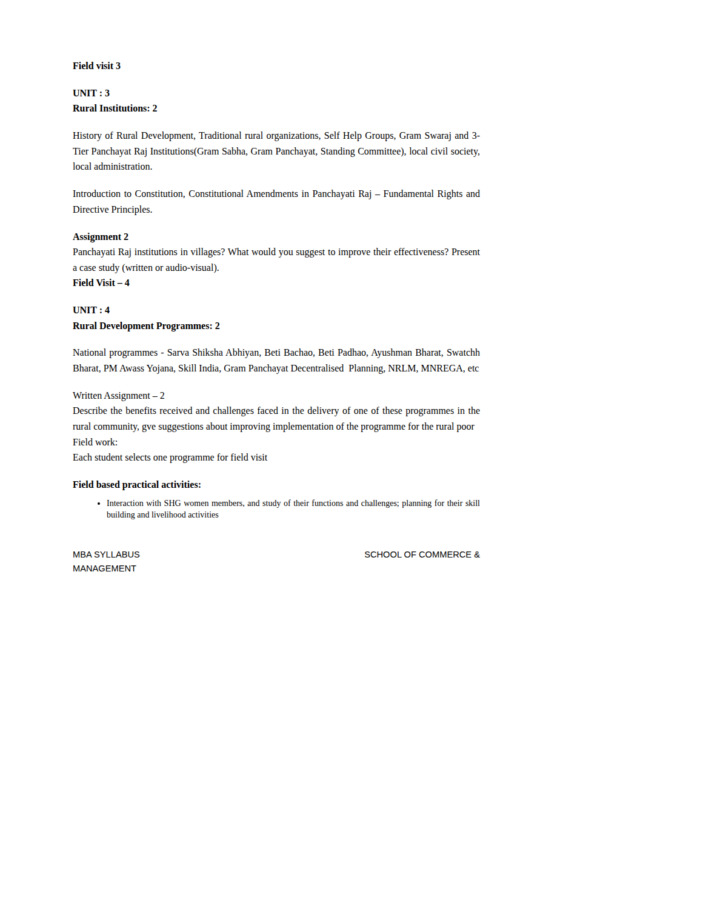Field visit 3
UNIT : 3
Rural Institutions: 2
History of Rural Development, Traditional rural organizations, Self Help Groups, Gram Swaraj and 3- Tier Panchayat Raj Institutions(Gram Sabha, Gram Panchayat, Standing Committee), local civil society, local administration.
Introduction to Constitution, Constitutional Amendments in Panchayati Raj – Fundamental Rights and Directive Principles.
Assignment 2
Panchayati Raj institutions in villages? What would you suggest to improve their effectiveness? Present a case study (written or audio-visual).
Field Visit – 4
UNIT : 4
Rural Development Programmes: 2
National programmes - Sarva Shiksha Abhiyan, Beti Bachao, Beti Padhao, Ayushman Bharat, Swatchh Bharat, PM Awass Yojana, Skill India, Gram Panchayat Decentralised Planning, NRLM, MNREGA, etc
Written Assignment – 2
Describe the benefits received and challenges faced in the delivery of one of these programmes in the rural community, gve suggestions about improving implementation of the programme for the rural poor
Field work:
Each student selects one programme for field visit
Field based practical activities:
Interaction with SHG women members, and study of their functions and challenges; planning for their skill building and livelihood activities
MBA SYLLABUS
MANAGEMENT
SCHOOL OF COMMERCE &